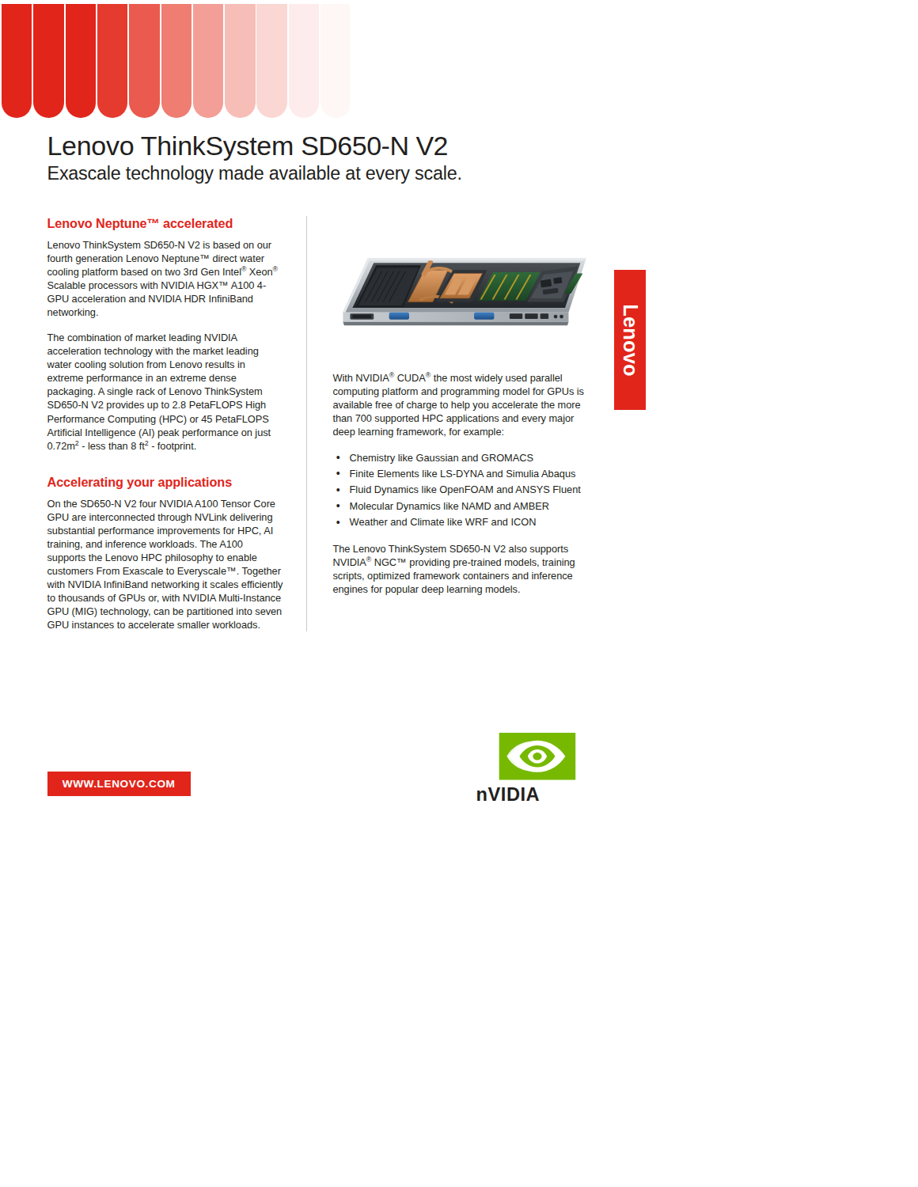Lenovo
Lenovo ThinkSystem SD650-N V2
Exascale technology made available at every scale.
Lenovo Neptune™ accelerated
Lenovo ThinkSystem SD650-N V2 is based on our fourth generation Lenovo Neptune™ direct water cooling platform based on two 3rd Gen Intel® Xeon® Scalable processors with NVIDIA HGX™ A100 4-GPU acceleration and NVIDIA HDR InfiniBand networking.
The combination of market leading NVIDIA acceleration technology with the market leading water cooling solution from Lenovo results in extreme performance in an extreme dense packaging. A single rack of Lenovo ThinkSystem SD650-N V2 provides up to 2.8 PetaFLOPS High Performance Computing (HPC) or 45 PetaFLOPS Artificial Intelligence (AI) peak performance on just 0.72m2 - less than 8 ft2 - footprint.
Accelerating your applications
On the SD650-N V2 four NVIDIA A100 Tensor Core GPU are interconnected through NVLink delivering substantial performance improvements for HPC, AI training, and inference workloads. The A100 supports the Lenovo HPC philosophy to enable customers From Exascale to Everyscale™. Together with NVIDIA InfiniBand networking it scales efficiently to thousands of GPUs or, with NVIDIA Multi-Instance GPU (MIG) technology, can be partitioned into seven GPU instances to accelerate smaller workloads.
With NVIDIA® CUDA® the most widely used parallel computing platform and programming model for GPUs is available free of charge to help you accelerate the more than 700 supported HPC applications and every major deep learning framework, for example:
Chemistry like Gaussian and GROMACS
Finite Elements like LS-DYNA and Simulia Abaqus
Fluid Dynamics like OpenFOAM and ANSYS Fluent
Molecular Dynamics like NAMD and AMBER
Weather and Climate like WRF and ICON
The Lenovo ThinkSystem SD650-N V2 also supports NVIDIA® NGC™ providing pre-trained models, training scripts, optimized framework containers and inference engines for popular deep learning models.
WWW.LENOVO.COM
nVIDIA